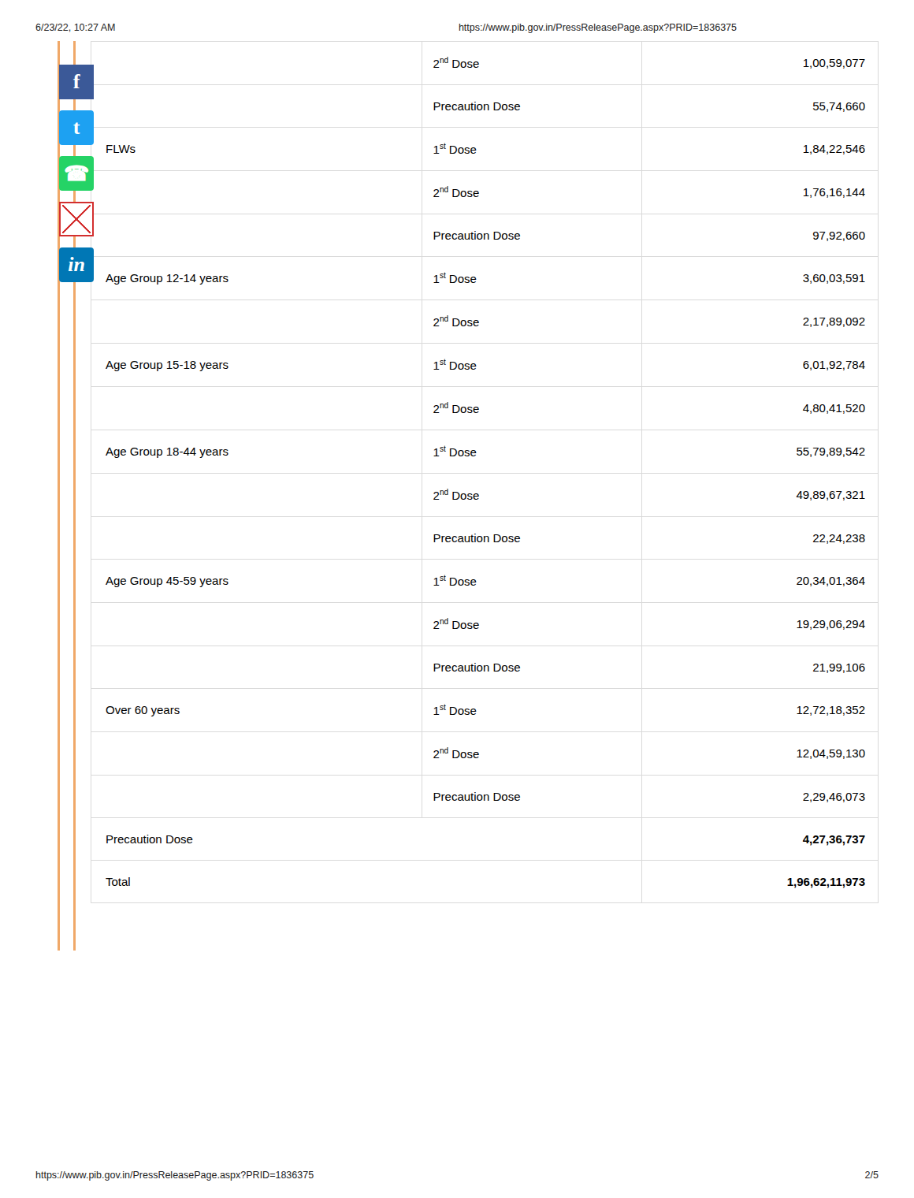6/23/22, 10:27 AM
https://www.pib.gov.in/PressReleasePage.aspx?PRID=1836375
f
t
☎
in
| | 2 nd Dose | 1,00,59,077 |
| | Precaution Dose | 55,74,660 |
| FLWs | 1 st Dose | 1,84,22,546 |
| | 2 nd Dose | 1,76,16,144 |
| | Precaution Dose | 97,92,660 |
| Age Group 12-14 years | 1 st Dose | 3,60,03,591 |
| | 2 nd Dose | 2,17,89,092 |
| Age Group 15-18 years | 1 st Dose | 6,01,92,784 |
| | 2 nd Dose | 4,80,41,520 |
| Age Group 18-44 years | 1 st Dose | 55,79,89,542 |
| | 2 nd Dose | 49,89,67,321 |
| | Precaution Dose | 22,24,238 |
| Age Group 45-59 years | 1 st Dose | 20,34,01,364 |
| | 2 nd Dose | 19,29,06,294 |
| | Precaution Dose | 21,99,106 |
| Over 60 years | 1 st Dose | 12,72,18,352 |
| | 2 nd Dose | 12,04,59,130 |
| | Precaution Dose | 2,29,46,073 |
| Precaution Dose | 4,27,36,737 |
| Total | 1,96,62,11,973 |
https://www.pib.gov.in/PressReleasePage.aspx?PRID=1836375
2/5